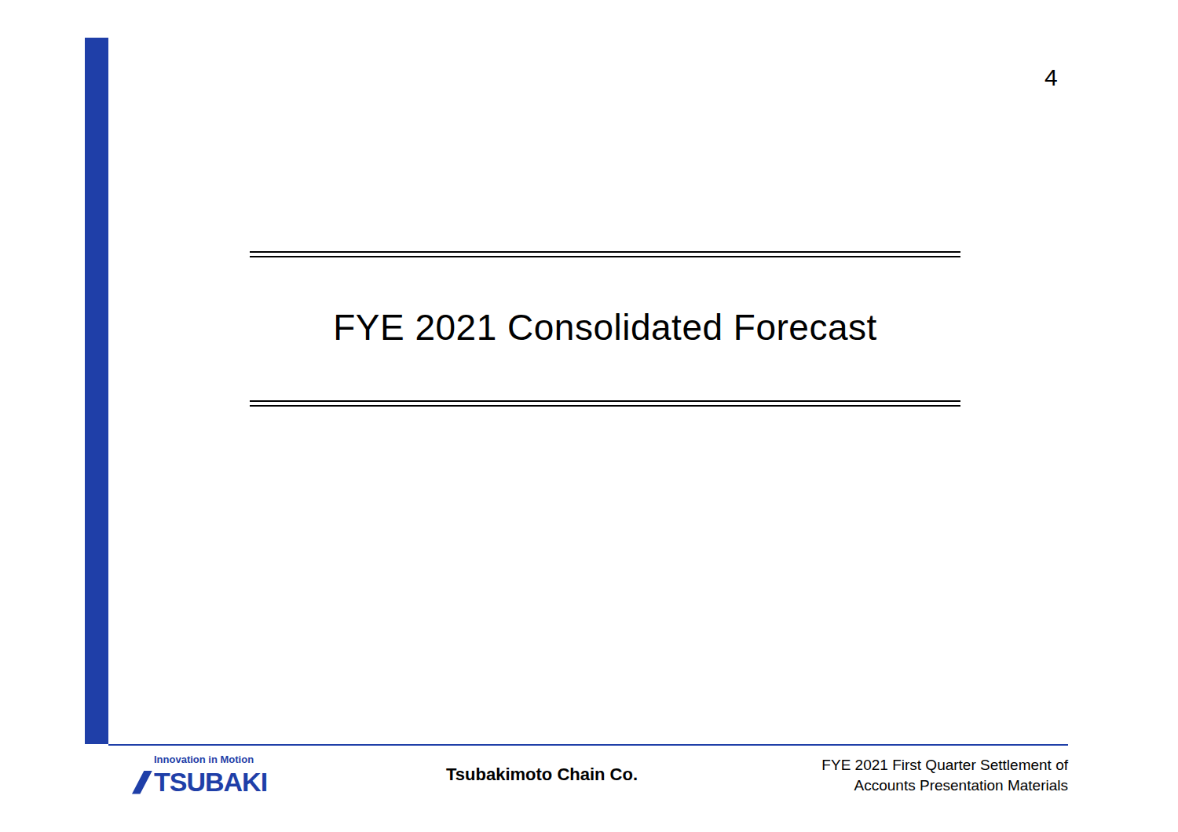4
FYE 2021 Consolidated Forecast
Innovation in Motion
TSUBAKI
Tsubakimoto Chain Co.
FYE 2021 First Quarter Settlement of
Accounts Presentation Materials